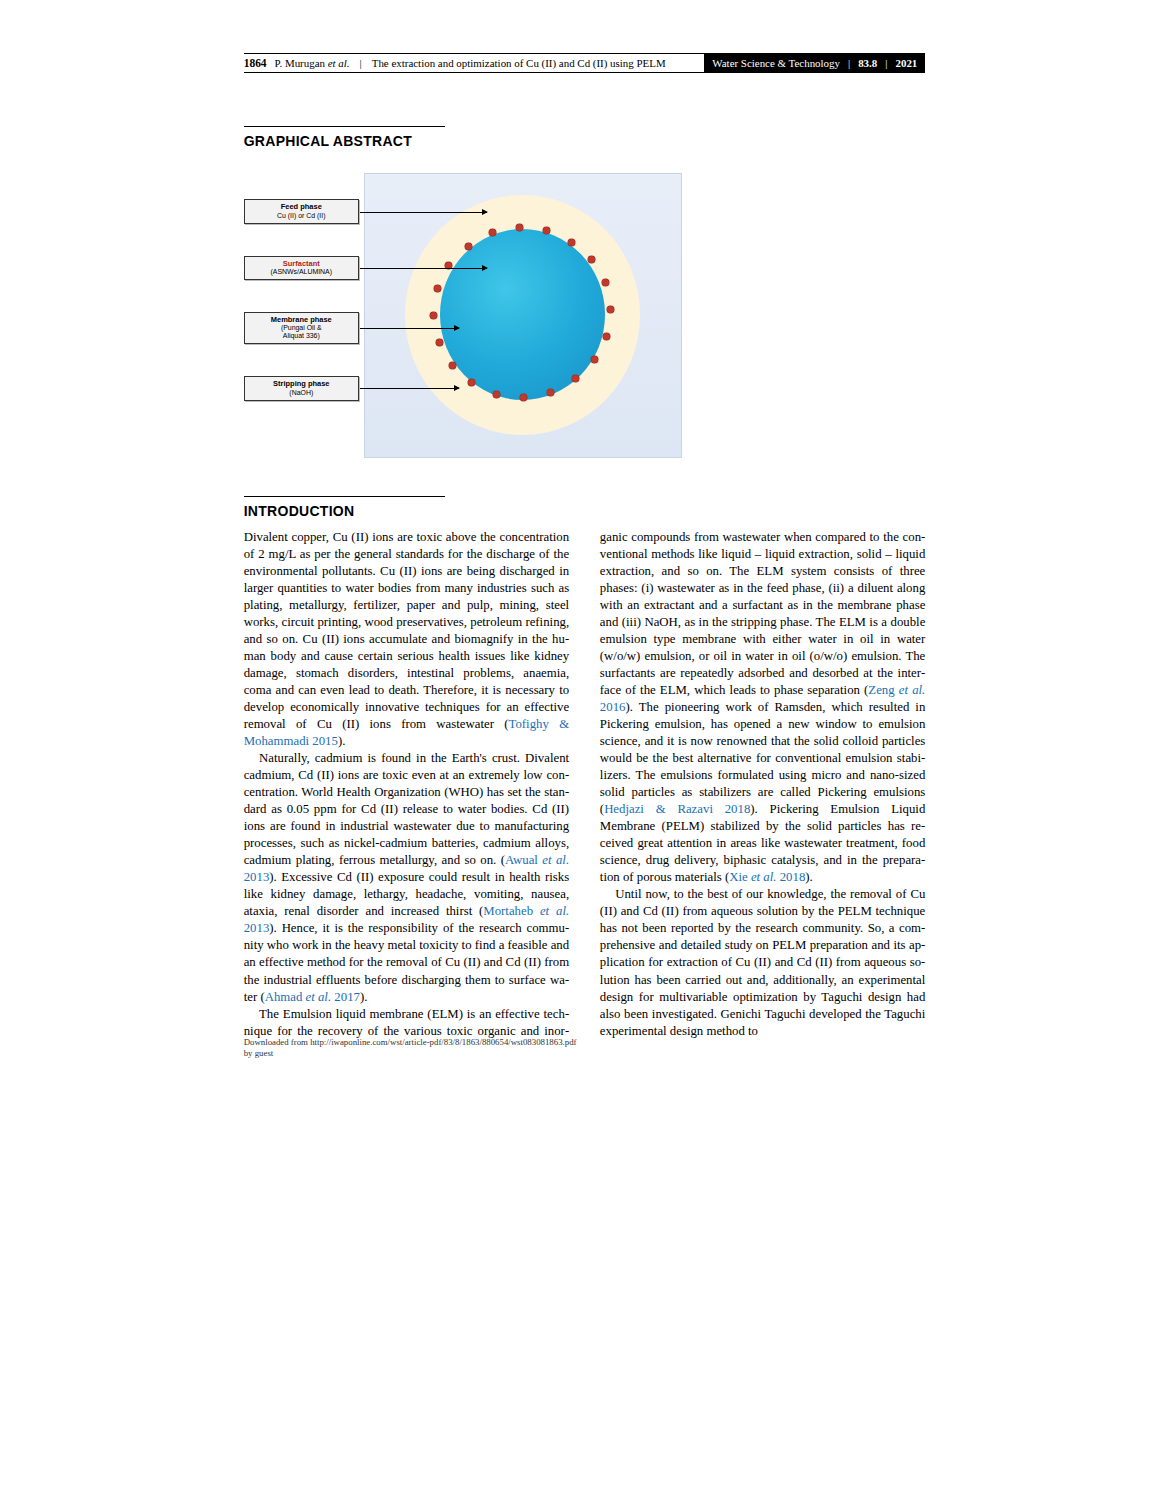1864 P. Murugan et al. | The extraction and optimization of Cu (II) and Cd (II) using PELM
Water Science & Technology | 83.8 | 2021
GRAPHICAL ABSTRACT
Feed phase Cu (II) or Cd (II)
Surfactant (ASNWs/ALUMINA)
Membrane phase (Pungai Oil &
Aliquat 336)
Stripping phase (NaOH)
INTRODUCTION
Divalent copper, Cu (II) ions are toxic above the concentration of 2 mg/L as per the general standards for the discharge of the environmental pollutants. Cu (II) ions are being discharged in larger quantities to water bodies from many industries such as plating, metallurgy, fertilizer, paper and pulp, mining, steel works, circuit printing, wood preservatives, petroleum refining, and so on. Cu (II) ions accumulate and biomagnify in the human body and cause certain serious health issues like kidney damage, stomach disorders, intestinal problems, anaemia, coma and can even lead to death. Therefore, it is necessary to develop economically innovative techniques for an effective removal of Cu (II) ions from wastewater (Tofighy & Mohammadi 2015).
Naturally, cadmium is found in the Earth's crust. Divalent cadmium, Cd (II) ions are toxic even at an extremely low concentration. World Health Organization (WHO) has set the standard as 0.05 ppm for Cd (II) release to water bodies. Cd (II) ions are found in industrial wastewater due to manufacturing processes, such as nickel-cadmium batteries, cadmium alloys, cadmium plating, ferrous metallurgy, and so on. (Awual et al. 2013). Excessive Cd (II) exposure could result in health risks like kidney damage, lethargy, headache, vomiting, nausea, ataxia, renal disorder and increased thirst (Mortaheb et al. 2013). Hence, it is the responsibility of the research community who work in the heavy metal toxicity to find a feasible and an effective method for the removal of Cu (II) and Cd (II) from the industrial effluents before discharging them to surface water (Ahmad et al. 2017).
The Emulsion liquid membrane (ELM) is an effective technique for the recovery of the various toxic organic and inorganic compounds from wastewater when compared to the conventional methods like liquid – liquid extraction, solid – liquid extraction, and so on. The ELM system consists of three phases: (i) wastewater as in the feed phase, (ii) a diluent along with an extractant and a surfactant as in the membrane phase and (iii) NaOH, as in the stripping phase. The ELM is a double emulsion type membrane with either water in oil in water (w/o/w) emulsion, or oil in water in oil (o/w/o) emulsion. The surfactants are repeatedly adsorbed and desorbed at the interface of the ELM, which leads to phase separation (Zeng et al. 2016). The pioneering work of Ramsden, which resulted in Pickering emulsion, has opened a new window to emulsion science, and it is now renowned that the solid colloid particles would be the best alternative for conventional emulsion stabilizers. The emulsions formulated using micro and nano-sized solid particles as stabilizers are called Pickering emulsions (Hedjazi & Razavi 2018). Pickering Emulsion Liquid Membrane (PELM) stabilized by the solid particles has received great attention in areas like wastewater treatment, food science, drug delivery, biphasic catalysis, and in the preparation of porous materials (Xie et al. 2018).
Until now, to the best of our knowledge, the removal of Cu (II) and Cd (II) from aqueous solution by the PELM technique has not been reported by the research community. So, a comprehensive and detailed study on PELM preparation and its application for extraction of Cu (II) and Cd (II) from aqueous solution has been carried out and, additionally, an experimental design for multivariable optimization by Taguchi design had also been investigated. Genichi Taguchi developed the Taguchi experimental design method to
Downloaded from http://iwaponline.com/wst/article-pdf/83/8/1863/880654/wst083081863.pdf
by guest